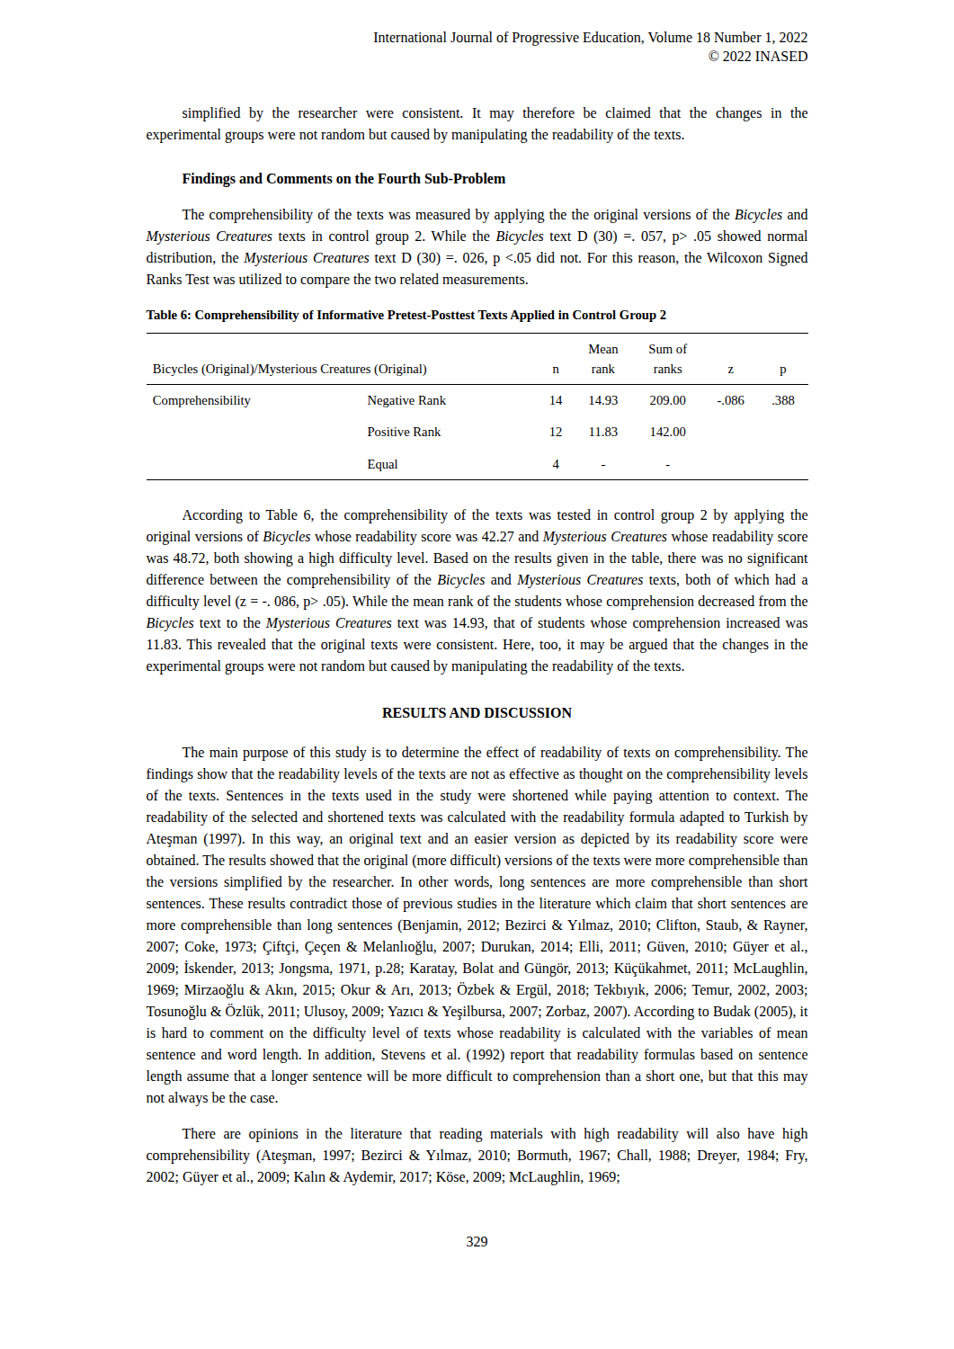International Journal of Progressive Education, Volume 18 Number 1, 2022
© 2022 INASED
simplified by the researcher were consistent. It may therefore be claimed that the changes in the experimental groups were not random but caused by manipulating the readability of the texts.
Findings and Comments on the Fourth Sub-Problem
The comprehensibility of the texts was measured by applying the the original versions of the Bicycles and Mysterious Creatures texts in control group 2. While the Bicycles text D (30) =. 057, p> .05 showed normal distribution, the Mysterious Creatures text D (30) =. 026, p <.05 did not. For this reason, the Wilcoxon Signed Ranks Test was utilized to compare the two related measurements.
Table 6: Comprehensibility of Informative Pretest-Posttest Texts Applied in Control Group 2
| Bicycles (Original)/Mysterious Creatures (Original) | n | Mean rank | Sum of ranks | z | p |
| --- | --- | --- | --- | --- | --- |
| Comprehensibility | Negative Rank | 14 | 14.93 | 209.00 | -.086 | .388 |
| | Positive Rank | 12 | 11.83 | 142.00 | | |
| | Equal | 4 | - | - | | |
According to Table 6, the comprehensibility of the texts was tested in control group 2 by applying the original versions of Bicycles whose readability score was 42.27 and Mysterious Creatures whose readability score was 48.72, both showing a high difficulty level. Based on the results given in the table, there was no significant difference between the comprehensibility of the Bicycles and Mysterious Creatures texts, both of which had a difficulty level (z = -. 086, p> .05). While the mean rank of the students whose comprehension decreased from the Bicycles text to the Mysterious Creatures text was 14.93, that of students whose comprehension increased was 11.83. This revealed that the original texts were consistent. Here, too, it may be argued that the changes in the experimental groups were not random but caused by manipulating the readability of the texts.
RESULTS AND DISCUSSION
The main purpose of this study is to determine the effect of readability of texts on comprehensibility. The findings show that the readability levels of the texts are not as effective as thought on the comprehensibility levels of the texts. Sentences in the texts used in the study were shortened while paying attention to context. The readability of the selected and shortened texts was calculated with the readability formula adapted to Turkish by Ateşman (1997). In this way, an original text and an easier version as depicted by its readability score were obtained. The results showed that the original (more difficult) versions of the texts were more comprehensible than the versions simplified by the researcher. In other words, long sentences are more comprehensible than short sentences. These results contradict those of previous studies in the literature which claim that short sentences are more comprehensible than long sentences (Benjamin, 2012; Bezirci & Yılmaz, 2010; Clifton, Staub, & Rayner, 2007; Coke, 1973; Çiftçi, Çeçen & Melanlıoğlu, 2007; Durukan, 2014; Elli, 2011; Güven, 2010; Güyer et al., 2009; İskender, 2013; Jongsma, 1971, p.28; Karatay, Bolat and Güngör, 2013; Küçükahmet, 2011; McLaughlin, 1969; Mirzaoğlu & Akın, 2015; Okur & Arı, 2013; Özbek & Ergül, 2018; Tekbıyık, 2006; Temur, 2002, 2003; Tosunoğlu & Özlük, 2011; Ulusoy, 2009; Yazıcı & Yeşilbursa, 2007; Zorbaz, 2007). According to Budak (2005), it is hard to comment on the difficulty level of texts whose readability is calculated with the variables of mean sentence and word length. In addition, Stevens et al. (1992) report that readability formulas based on sentence length assume that a longer sentence will be more difficult to comprehension than a short one, but that this may not always be the case.
There are opinions in the literature that reading materials with high readability will also have high comprehensibility (Ateşman, 1997; Bezirci & Yılmaz, 2010; Bormuth, 1967; Chall, 1988; Dreyer, 1984; Fry, 2002; Güyer et al., 2009; Kalın & Aydemir, 2017; Köse, 2009; McLaughlin, 1969;
329